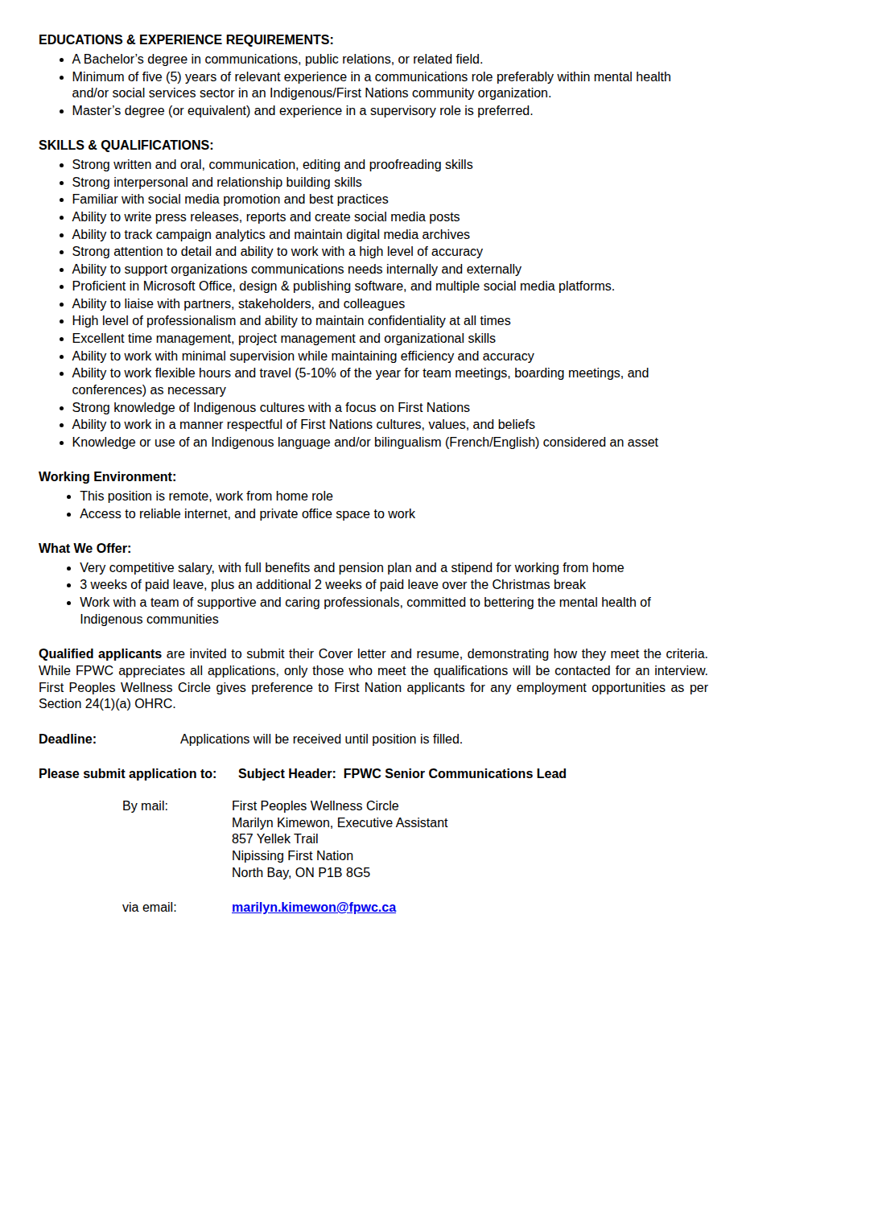Educations & Experience Requirements:
A Bachelor’s degree in communications, public relations, or related field.
Minimum of five (5) years of relevant experience in a communications role preferably within mental health and/or social services sector in an Indigenous/First Nations community organization.
Master’s degree (or equivalent) and experience in a supervisory role is preferred.
Skills & Qualifications:
Strong written and oral, communication, editing and proofreading skills
Strong interpersonal and relationship building skills
Familiar with social media promotion and best practices
Ability to write press releases, reports and create social media posts
Ability to track campaign analytics and maintain digital media archives
Strong attention to detail and ability to work with a high level of accuracy
Ability to support organizations communications needs internally and externally
Proficient in Microsoft Office, design & publishing software, and multiple social media platforms.
Ability to liaise with partners, stakeholders, and colleagues
High level of professionalism and ability to maintain confidentiality at all times
Excellent time management, project management and organizational skills
Ability to work with minimal supervision while maintaining efficiency and accuracy
Ability to work flexible hours and travel (5-10% of the year for team meetings, boarding meetings, and conferences) as necessary
Strong knowledge of Indigenous cultures with a focus on First Nations
Ability to work in a manner respectful of First Nations cultures, values, and beliefs
Knowledge or use of an Indigenous language and/or bilingualism (French/English) considered an asset
Working Environment:
This position is remote, work from home role
Access to reliable internet, and private office space to work
What We Offer:
Very competitive salary, with full benefits and pension plan and a stipend for working from home
3 weeks of paid leave, plus an additional 2 weeks of paid leave over the Christmas break
Work with a team of supportive and caring professionals, committed to bettering the mental health of Indigenous communities
Qualified applicants are invited to submit their Cover letter and resume, demonstrating how they meet the criteria. While FPWC appreciates all applications, only those who meet the qualifications will be contacted for an interview. First Peoples Wellness Circle gives preference to First Nation applicants for any employment opportunities as per Section 24(1)(a) OHRC.
Deadline:
Applications will be received until position is filled.
Please submit application to:
Subject Header: FPWC Senior Communications Lead
By mail:
First Peoples Wellness Circle
Marilyn Kimewon, Executive Assistant
857 Yellek Trail
Nipissing First Nation
North Bay, ON P1B 8G5
via email:
marilyn.kimewon@fpwc.ca